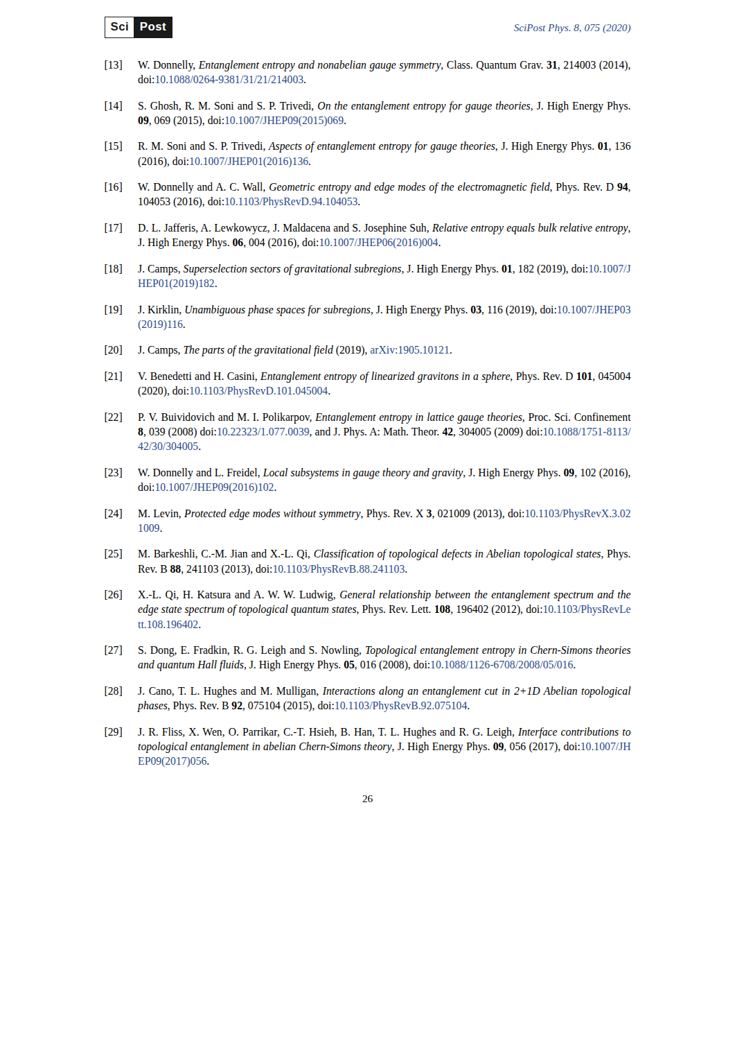Sci Post
SciPost Phys. 8, 075 (2020)
W. Donnelly, Entanglement entropy and nonabelian gauge symmetry, Class. Quantum Grav. 31, 214003 (2014), doi:10.1088/0264-9381/31/21/214003.
S. Ghosh, R. M. Soni and S. P. Trivedi, On the entanglement entropy for gauge theories, J. High Energy Phys. 09, 069 (2015), doi:10.1007/JHEP09(2015)069.
R. M. Soni and S. P. Trivedi, Aspects of entanglement entropy for gauge theories, J. High Energy Phys. 01, 136 (2016), doi:10.1007/JHEP01(2016)136.
W. Donnelly and A. C. Wall, Geometric entropy and edge modes of the electromagnetic field, Phys. Rev. D 94, 104053 (2016), doi:10.1103/PhysRevD.94.104053.
D. L. Jafferis, A. Lewkowycz, J. Maldacena and S. Josephine Suh, Relative entropy equals bulk relative entropy, J. High Energy Phys. 06, 004 (2016), doi:10.1007/JHEP06(2016)004.
J. Camps, Superselection sectors of gravitational subregions, J. High Energy Phys. 01, 182 (2019), doi:10.1007/JHEP01(2019)182.
J. Kirklin, Unambiguous phase spaces for subregions, J. High Energy Phys. 03, 116 (2019), doi:10.1007/JHEP03(2019)116.
J. Camps, The parts of the gravitational field (2019), arXiv:1905.10121.
V. Benedetti and H. Casini, Entanglement entropy of linearized gravitons in a sphere, Phys. Rev. D 101, 045004 (2020), doi:10.1103/PhysRevD.101.045004.
P. V. Buividovich and M. I. Polikarpov, Entanglement entropy in lattice gauge theories, Proc. Sci. Confinement 8, 039 (2008) doi:10.22323/1.077.0039, and J. Phys. A: Math. Theor. 42, 304005 (2009) doi:10.1088/1751-8113/42/30/304005.
W. Donnelly and L. Freidel, Local subsystems in gauge theory and gravity, J. High Energy Phys. 09, 102 (2016), doi:10.1007/JHEP09(2016)102.
M. Levin, Protected edge modes without symmetry, Phys. Rev. X 3, 021009 (2013), doi:10.1103/PhysRevX.3.021009.
M. Barkeshli, C.-M. Jian and X.-L. Qi, Classification of topological defects in Abelian topological states, Phys. Rev. B 88, 241103 (2013), doi:10.1103/PhysRevB.88.241103.
X.-L. Qi, H. Katsura and A. W. W. Ludwig, General relationship between the entanglement spectrum and the edge state spectrum of topological quantum states, Phys. Rev. Lett. 108, 196402 (2012), doi:10.1103/PhysRevLett.108.196402.
S. Dong, E. Fradkin, R. G. Leigh and S. Nowling, Topological entanglement entropy in Chern-Simons theories and quantum Hall fluids, J. High Energy Phys. 05, 016 (2008), doi:10.1088/1126-6708/2008/05/016.
J. Cano, T. L. Hughes and M. Mulligan, Interactions along an entanglement cut in 2+1D Abelian topological phases, Phys. Rev. B 92, 075104 (2015), doi:10.1103/PhysRevB.92.075104.
J. R. Fliss, X. Wen, O. Parrikar, C.-T. Hsieh, B. Han, T. L. Hughes and R. G. Leigh, Interface contributions to topological entanglement in abelian Chern-Simons theory, J. High Energy Phys. 09, 056 (2017), doi:10.1007/JHEP09(2017)056.
26